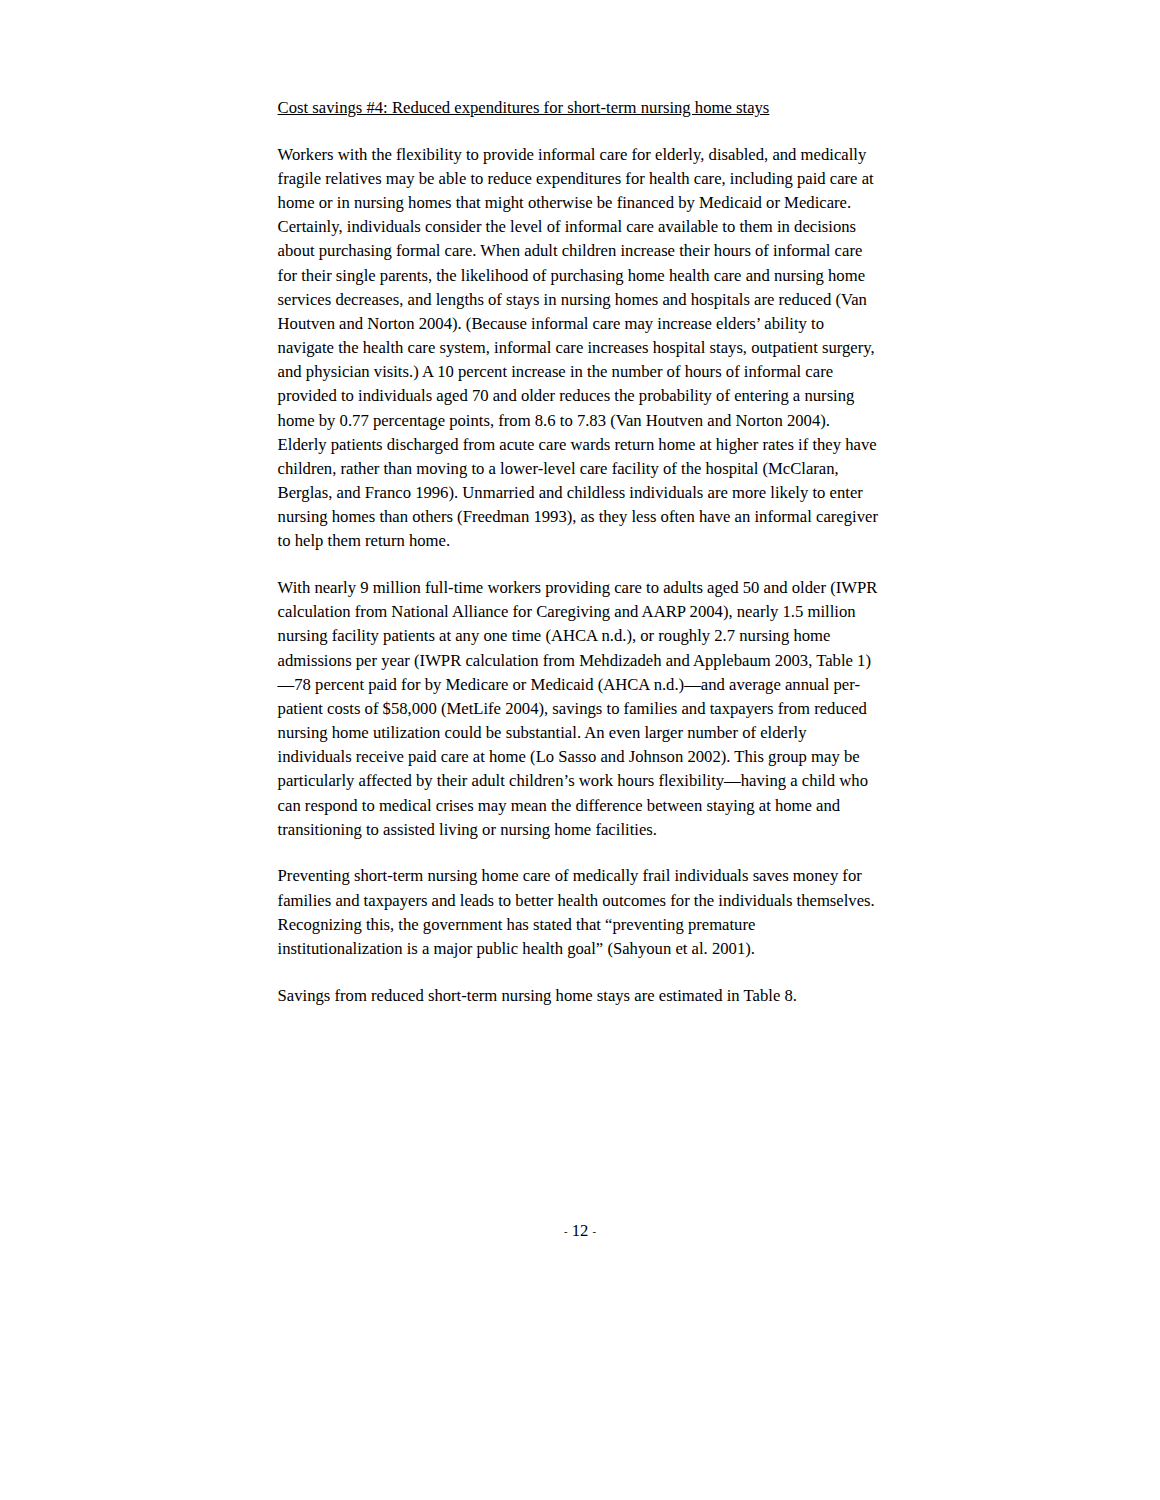Cost savings #4: Reduced expenditures for short-term nursing home stays
Workers with the flexibility to provide informal care for elderly, disabled, and medically fragile relatives may be able to reduce expenditures for health care, including paid care at home or in nursing homes that might otherwise be financed by Medicaid or Medicare. Certainly, individuals consider the level of informal care available to them in decisions about purchasing formal care. When adult children increase their hours of informal care for their single parents, the likelihood of purchasing home health care and nursing home services decreases, and lengths of stays in nursing homes and hospitals are reduced (Van Houtven and Norton 2004). (Because informal care may increase elders’ ability to navigate the health care system, informal care increases hospital stays, outpatient surgery, and physician visits.) A 10 percent increase in the number of hours of informal care provided to individuals aged 70 and older reduces the probability of entering a nursing home by 0.77 percentage points, from 8.6 to 7.83 (Van Houtven and Norton 2004). Elderly patients discharged from acute care wards return home at higher rates if they have children, rather than moving to a lower-level care facility of the hospital (McClaran, Berglas, and Franco 1996). Unmarried and childless individuals are more likely to enter nursing homes than others (Freedman 1993), as they less often have an informal caregiver to help them return home.
With nearly 9 million full-time workers providing care to adults aged 50 and older (IWPR calculation from National Alliance for Caregiving and AARP 2004), nearly 1.5 million nursing facility patients at any one time (AHCA n.d.), or roughly 2.7 nursing home admissions per year (IWPR calculation from Mehdizadeh and Applebaum 2003, Table 1)—78 percent paid for by Medicare or Medicaid (AHCA n.d.)—and average annual per-patient costs of $58,000 (MetLife 2004), savings to families and taxpayers from reduced nursing home utilization could be substantial. An even larger number of elderly individuals receive paid care at home (Lo Sasso and Johnson 2002). This group may be particularly affected by their adult children’s work hours flexibility—having a child who can respond to medical crises may mean the difference between staying at home and transitioning to assisted living or nursing home facilities.
Preventing short-term nursing home care of medically frail individuals saves money for families and taxpayers and leads to better health outcomes for the individuals themselves. Recognizing this, the government has stated that “preventing premature institutionalization is a major public health goal” (Sahyoun et al. 2001).
Savings from reduced short-term nursing home stays are estimated in Table 8.
- 12 -